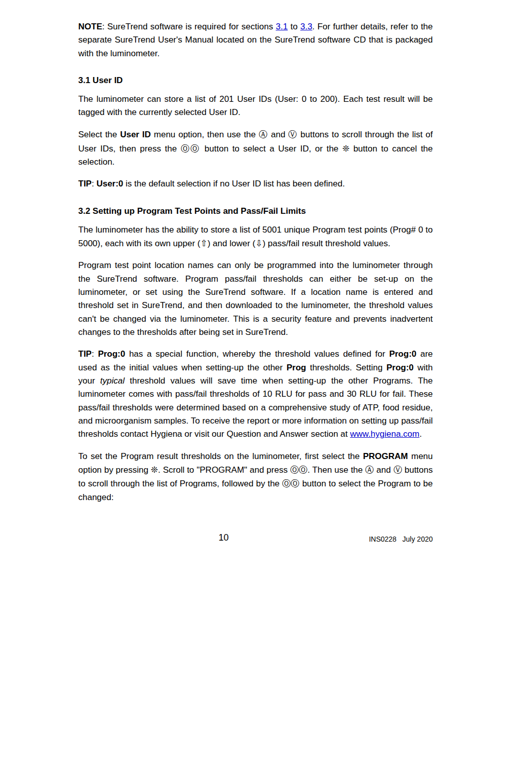NOTE: SureTrend software is required for sections 3.1 to 3.3. For further details, refer to the separate SureTrend User's Manual located on the SureTrend software CD that is packaged with the luminometer.
3.1 User ID
The luminometer can store a list of 201 User IDs (User: 0 to 200). Each test result will be tagged with the currently selected User ID.
Select the User ID menu option, then use the Ⓐ and Ⓥ buttons to scroll through the list of User IDs, then press the ⓄⓄ button to select a User ID, or the ❊ button to cancel the selection.
TIP: User:0 is the default selection if no User ID list has been defined.
3.2 Setting up Program Test Points and Pass/Fail Limits
The luminometer has the ability to store a list of 5001 unique Program test points (Prog# 0 to 5000), each with its own upper (⇧) and lower (⇩) pass/fail result threshold values.
Program test point location names can only be programmed into the luminometer through the SureTrend software. Program pass/fail thresholds can either be set-up on the luminometer, or set using the SureTrend software. If a location name is entered and threshold set in SureTrend, and then downloaded to the luminometer, the threshold values can't be changed via the luminometer. This is a security feature and prevents inadvertent changes to the thresholds after being set in SureTrend.
TIP: Prog:0 has a special function, whereby the threshold values defined for Prog:0 are used as the initial values when setting-up the other Prog thresholds. Setting Prog:0 with your typical threshold values will save time when setting-up the other Programs. The luminometer comes with pass/fail thresholds of 10 RLU for pass and 30 RLU for fail. These pass/fail thresholds were determined based on a comprehensive study of ATP, food residue, and microorganism samples. To receive the report or more information on setting up pass/fail thresholds contact Hygiena or visit our Question and Answer section at www.hygiena.com.
To set the Program result thresholds on the luminometer, first select the PROGRAM menu option by pressing ❊. Scroll to "PROGRAM" and press ⓄⓄ. Then use the Ⓐ and Ⓥ buttons to scroll through the list of Programs, followed by the ⓄⓄ button to select the Program to be changed:
10 INS0228 July 2020